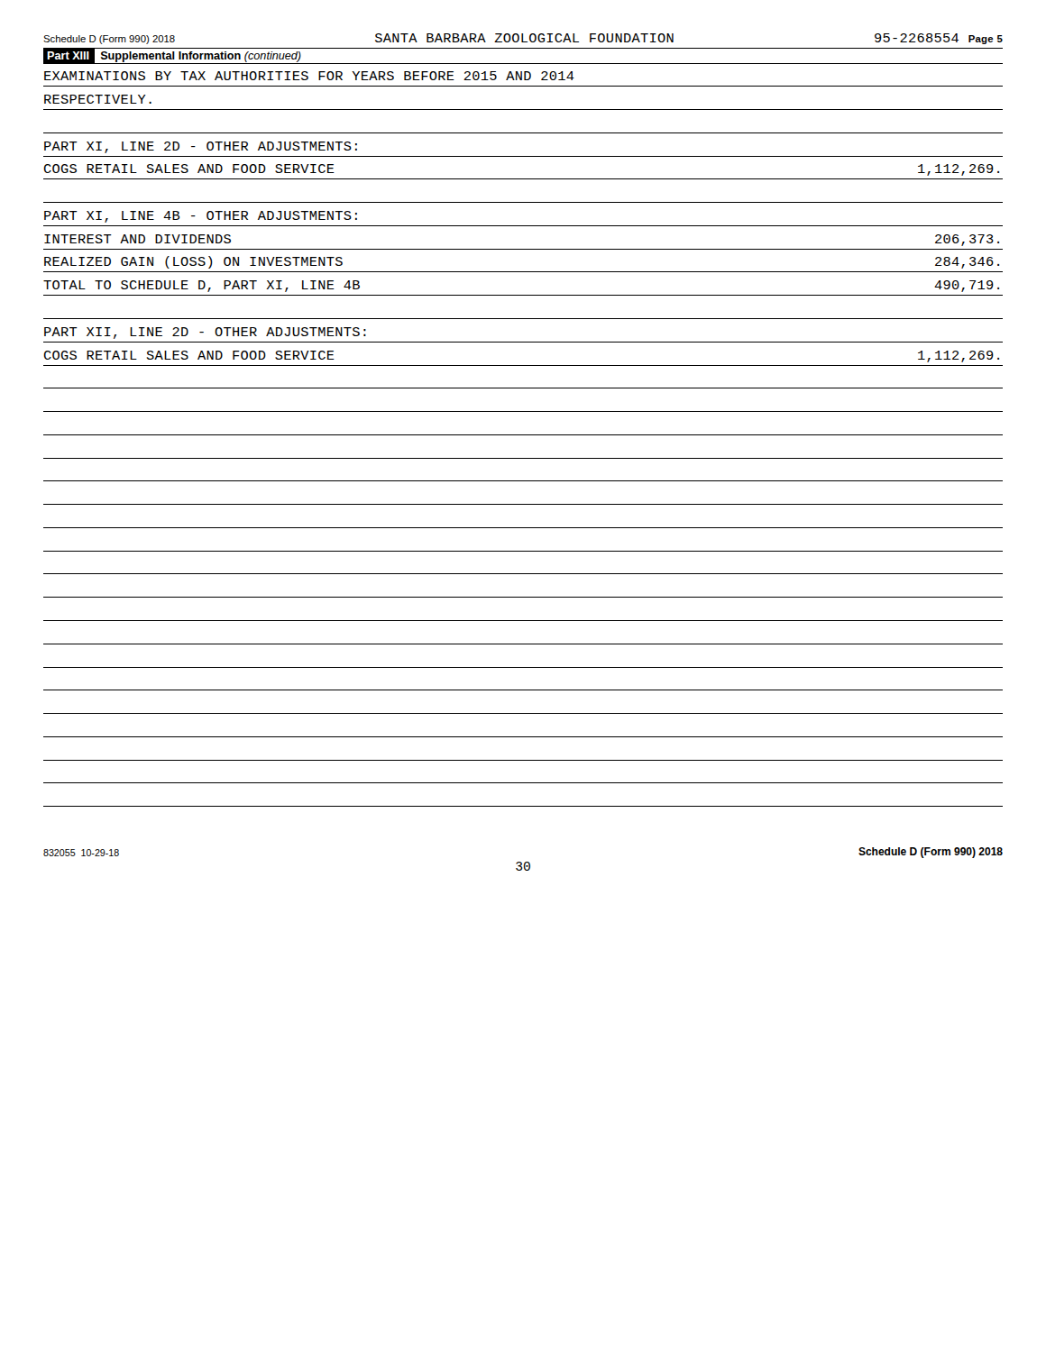Schedule D (Form 990) 2018
SANTA BARBARA ZOOLOGICAL FOUNDATION
95-2268554 Page 5
Part XIII
Supplemental Information (continued)
| EXAMINATIONS BY TAX AUTHORITIES FOR YEARS BEFORE 2015 AND 2014 | |
| RESPECTIVELY. | |
| PART XI, LINE 2D - OTHER ADJUSTMENTS: | |
| COGS RETAIL SALES AND FOOD SERVICE | 1,112,269. |
| PART XI, LINE 4B - OTHER ADJUSTMENTS: | |
| INTEREST AND DIVIDENDS | 206,373. |
| REALIZED GAIN (LOSS) ON INVESTMENTS | 284,346. |
| TOTAL TO SCHEDULE D, PART XI, LINE 4B | 490,719. |
| PART XII, LINE 2D - OTHER ADJUSTMENTS: | |
| COGS RETAIL SALES AND FOOD SERVICE | 1,112,269. |
832055 10-29-18
Schedule D (Form 990) 2018
30